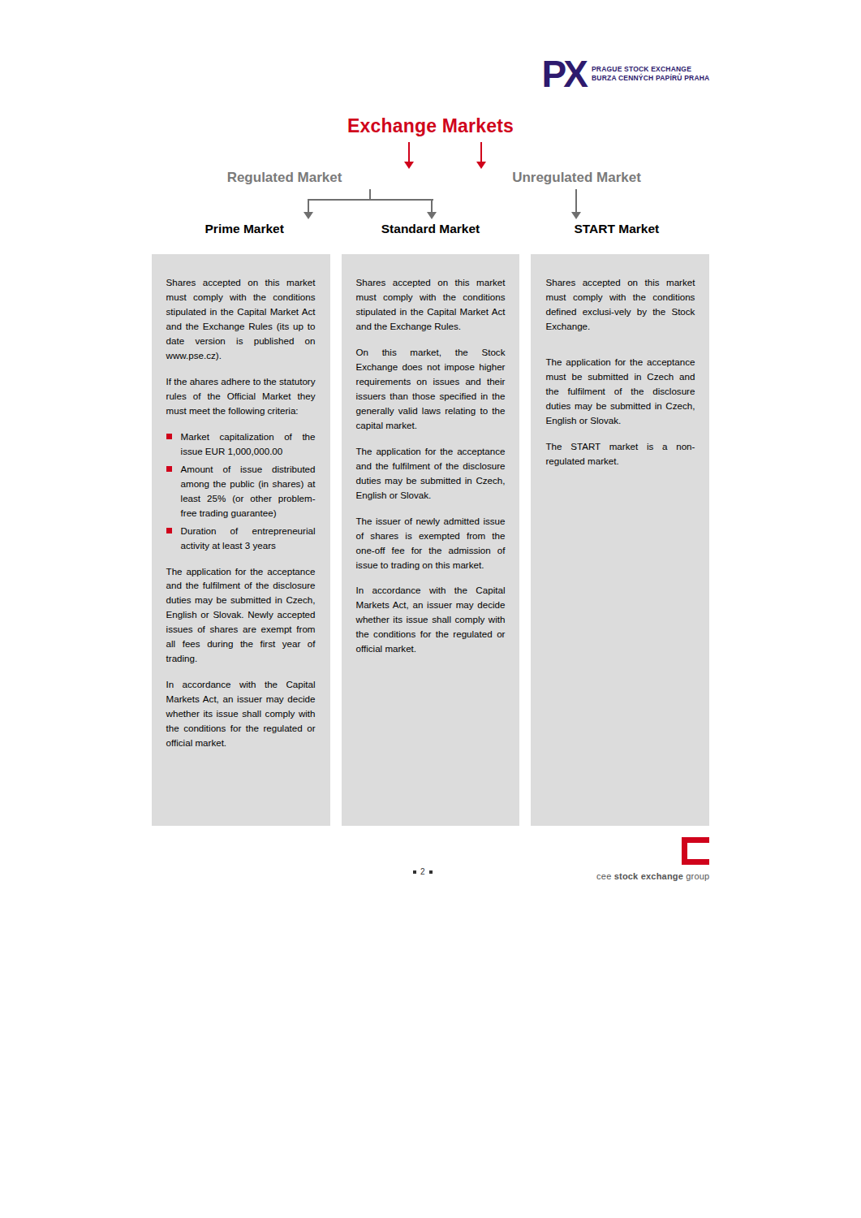PX
Prague Stock Exchange
Burza cenných papírů Praha
Exchange Markets
Regulated Market Unregulated Market
Prime Market
Standard Market
START Market
Shares accepted on this market must comply with the conditions stipulated in the Capital Market Act and the Exchange Rules (its up to date version is published on www.pse.cz).
If the ahares adhere to the statutory rules of the Official Market they must meet the following criteria:
Market capitalization of the issue EUR 1,000,000.00
Amount of issue distributed among the public (in shares) at least 25% (or other problem-free trading guarantee)
Duration of entrepreneurial activity at least 3 years
The application for the acceptance and the fulfilment of the disclosure duties may be submitted in Czech, English or Slovak. Newly accepted issues of shares are exempt from all fees during the first year of trading.
In accordance with the Capital Markets Act, an issuer may decide whether its issue shall comply with the conditions for the regulated or official market.
Shares accepted on this market must comply with the conditions stipulated in the Capital Market Act and the Exchange Rules.
On this market, the Stock Exchange does not impose higher requirements on issues and their issuers than those specified in the generally valid laws relating to the capital market.
The application for the acceptance and the fulfilment of the disclosure duties may be submitted in Czech, English or Slovak.
The issuer of newly admitted issue of shares is exempted from the one-off fee for the admission of issue to trading on this market.
In accordance with the Capital Markets Act, an issuer may decide whether its issue shall comply with the conditions for the regulated or official market.
Shares accepted on this market must comply with the conditions defined exclusi-vely by the Stock Exchange.
The application for the acceptance must be submitted in Czech and the fulfilment of the disclosure duties may be submitted in Czech, English or Slovak.
The START market is a non-regulated market.
2
cee stock exchange group